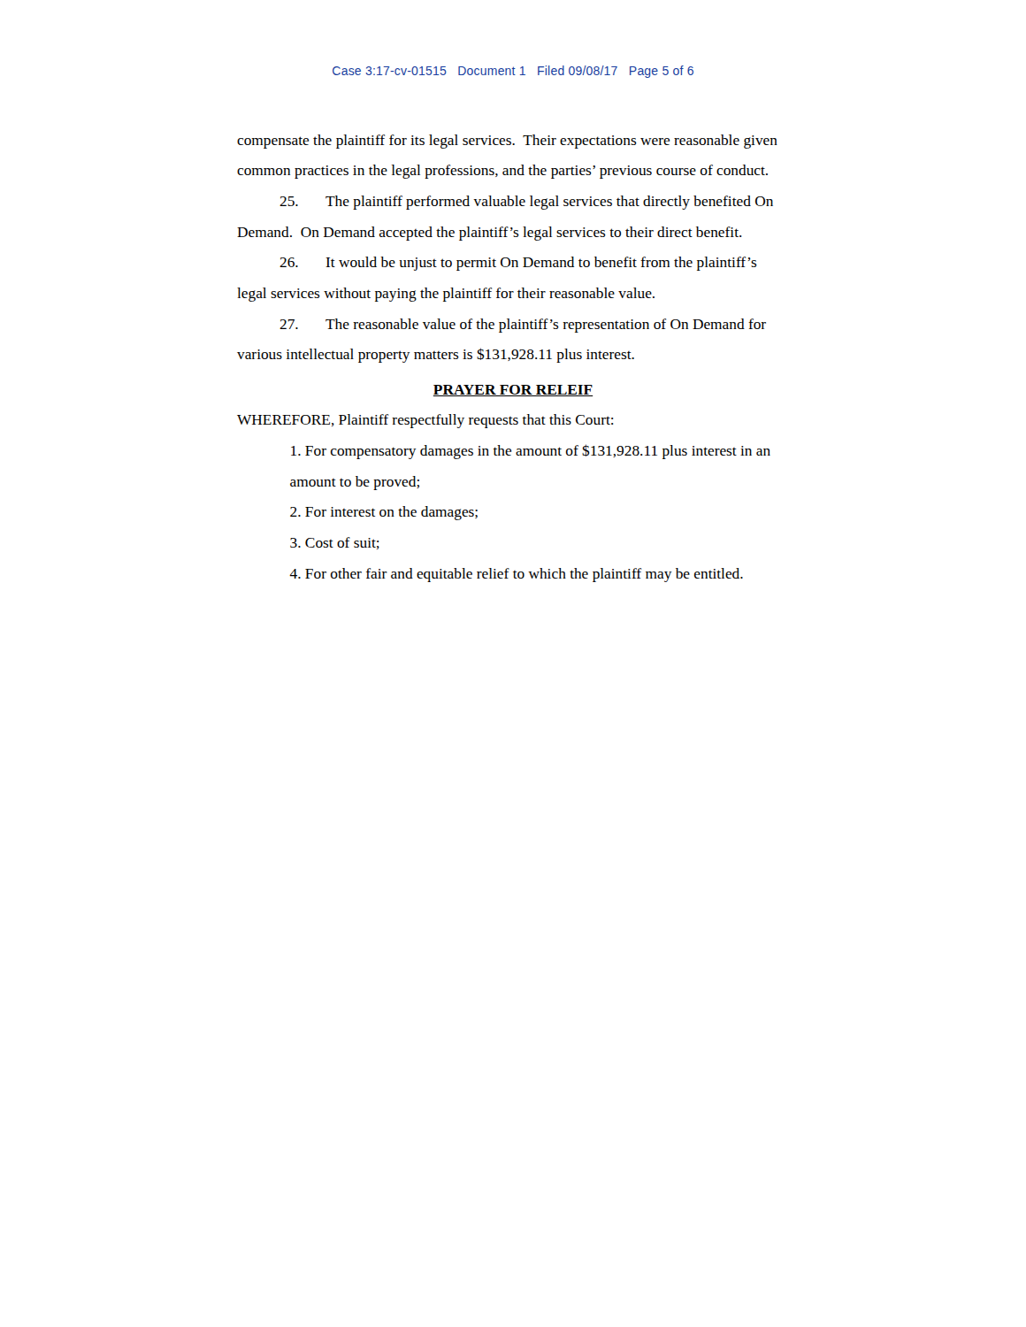Case 3:17-cv-01515 Document 1 Filed 09/08/17 Page 5 of 6
compensate the plaintiff for its legal services. Their expectations were reasonable given common practices in the legal professions, and the parties’ previous course of conduct.
25. The plaintiff performed valuable legal services that directly benefited On Demand. On Demand accepted the plaintiff’s legal services to their direct benefit.
26. It would be unjust to permit On Demand to benefit from the plaintiff’s legal services without paying the plaintiff for their reasonable value.
27. The reasonable value of the plaintiff’s representation of On Demand for various intellectual property matters is $131,928.11 plus interest.
PRAYER FOR RELEIF
WHEREFORE, Plaintiff respectfully requests that this Court:
For compensatory damages in the amount of $131,928.11 plus interest in an amount to be proved;
For interest on the damages;
Cost of suit;
For other fair and equitable relief to which the plaintiff may be entitled.